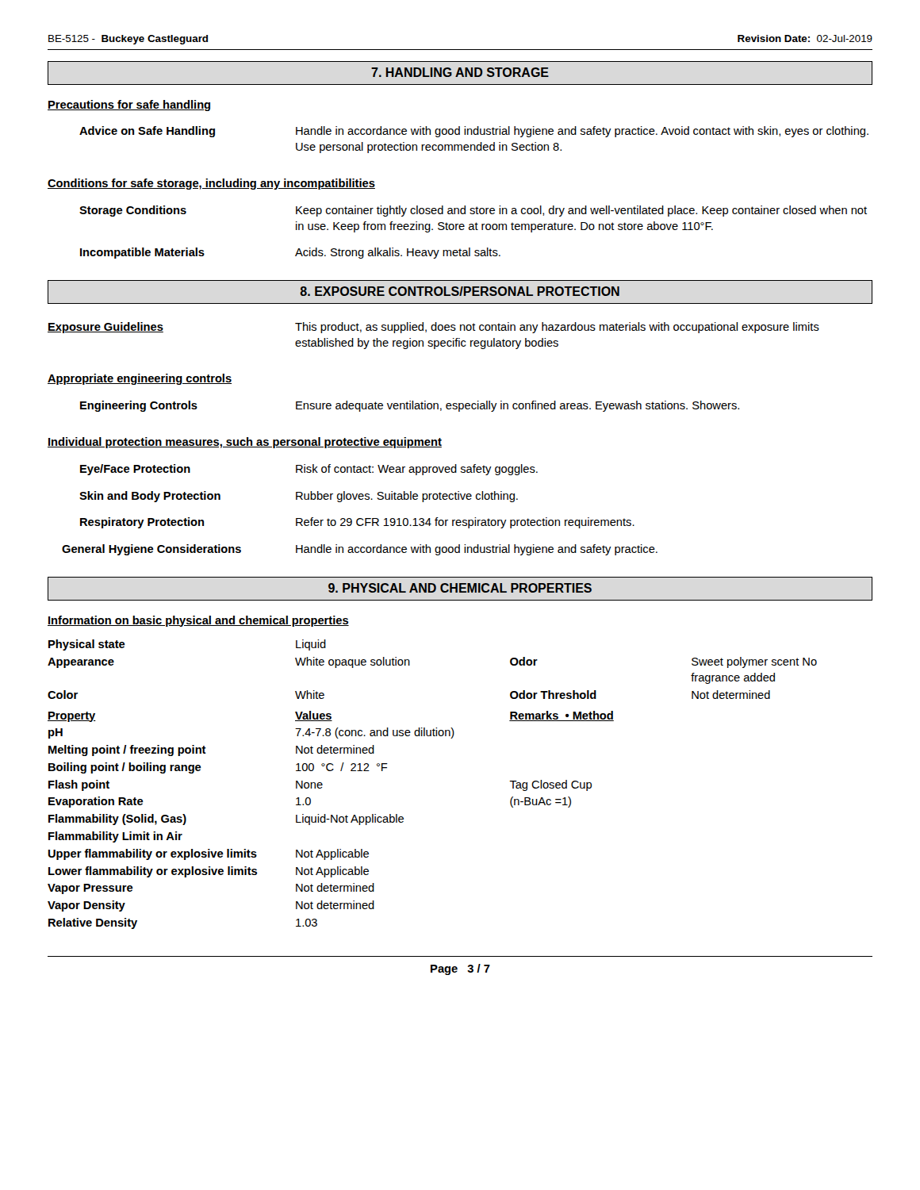BE-5125 - Buckeye Castleguard
Revision Date: 02-Jul-2019
7. HANDLING AND STORAGE
Precautions for safe handling
| Advice on Safe Handling | Handle in accordance with good industrial hygiene and safety practice. Avoid contact with skin, eyes or clothing. Use personal protection recommended in Section 8. |
Conditions for safe storage, including any incompatibilities
| Storage Conditions | Keep container tightly closed and store in a cool, dry and well-ventilated place. Keep container closed when not in use. Keep from freezing. Store at room temperature. Do not store above 110°F. |
| Incompatible Materials | Acids. Strong alkalis. Heavy metal salts. |
8. EXPOSURE CONTROLS/PERSONAL PROTECTION
| Exposure Guidelines | This product, as supplied, does not contain any hazardous materials with occupational exposure limits established by the region specific regulatory bodies |
Appropriate engineering controls
| Engineering Controls | Ensure adequate ventilation, especially in confined areas. Eyewash stations. Showers. |
Individual protection measures, such as personal protective equipment
| Eye/Face Protection | Risk of contact: Wear approved safety goggles. |
| Skin and Body Protection | Rubber gloves. Suitable protective clothing. |
| Respiratory Protection | Refer to 29 CFR 1910.134 for respiratory protection requirements. |
| General Hygiene Considerations | Handle in accordance with good industrial hygiene and safety practice. |
9. PHYSICAL AND CHEMICAL PROPERTIES
Information on basic physical and chemical properties
| Physical state | Liquid | | |
| Appearance | White opaque solution | Odor | Sweet polymer scent No fragrance added |
| Color | White | Odor Threshold | Not determined |
| Property | Values | Remarks • Method |
| --- | --- | --- |
| pH | 7.4-7.8 (conc. and use dilution) | | |
| Melting point / freezing point | Not determined | | |
| Boiling point / boiling range | 100 °C / 212 °F | | |
| Flash point | None | Tag Closed Cup | |
| Evaporation Rate | 1.0 | (n-BuAc =1) | |
| Flammability (Solid, Gas) | Liquid-Not Applicable | | |
| Flammability Limit in Air | | | |
| Upper flammability or explosive limits | Not Applicable | | |
| Lower flammability or explosive limits | Not Applicable | | |
| Vapor Pressure | Not determined | | |
| Vapor Density | Not determined | | |
| Relative Density | 1.03 | | |
Page 3 / 7